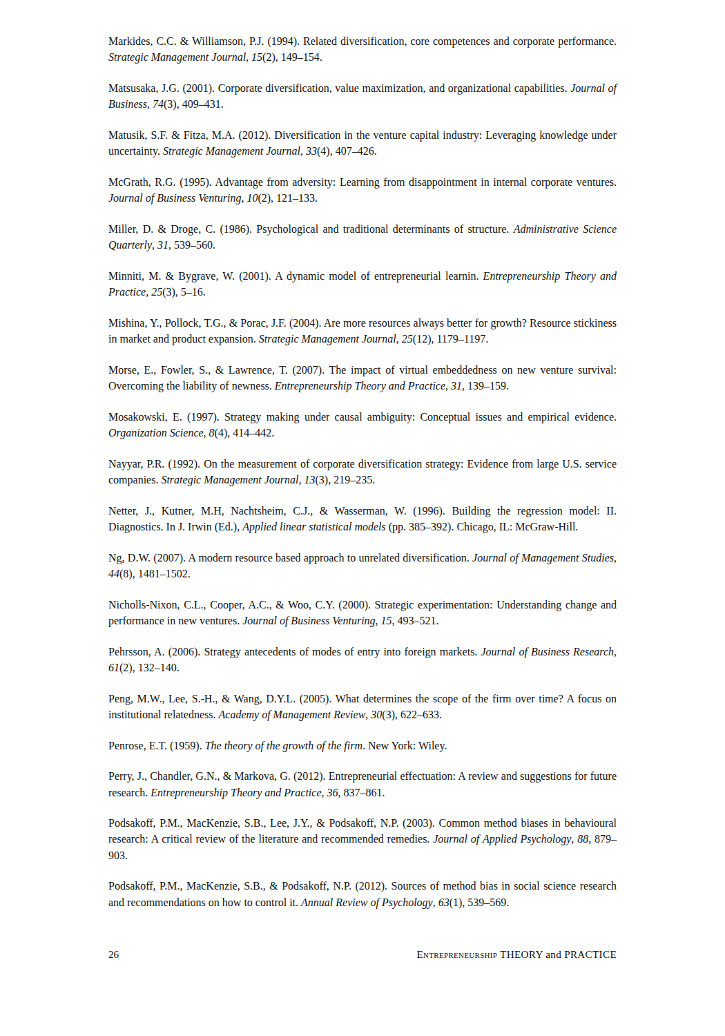Markides, C.C. & Williamson, P.J. (1994). Related diversification, core competences and corporate performance. Strategic Management Journal, 15(2), 149–154.
Matsusaka, J.G. (2001). Corporate diversification, value maximization, and organizational capabilities. Journal of Business, 74(3), 409–431.
Matusik, S.F. & Fitza, M.A. (2012). Diversification in the venture capital industry: Leveraging knowledge under uncertainty. Strategic Management Journal, 33(4), 407–426.
McGrath, R.G. (1995). Advantage from adversity: Learning from disappointment in internal corporate ventures. Journal of Business Venturing, 10(2), 121–133.
Miller, D. & Droge, C. (1986). Psychological and traditional determinants of structure. Administrative Science Quarterly, 31, 539–560.
Minniti, M. & Bygrave, W. (2001). A dynamic model of entrepreneurial learnin. Entrepreneurship Theory and Practice, 25(3), 5–16.
Mishina, Y., Pollock, T.G., & Porac, J.F. (2004). Are more resources always better for growth? Resource stickiness in market and product expansion. Strategic Management Journal, 25(12), 1179–1197.
Morse, E., Fowler, S., & Lawrence, T. (2007). The impact of virtual embeddedness on new venture survival: Overcoming the liability of newness. Entrepreneurship Theory and Practice, 31, 139–159.
Mosakowski, E. (1997). Strategy making under causal ambiguity: Conceptual issues and empirical evidence. Organization Science, 8(4), 414–442.
Nayyar, P.R. (1992). On the measurement of corporate diversification strategy: Evidence from large U.S. service companies. Strategic Management Journal, 13(3), 219–235.
Netter, J., Kutner, M.H, Nachtsheim, C.J., & Wasserman, W. (1996). Building the regression model: II. Diagnostics. In J. Irwin (Ed.), Applied linear statistical models (pp. 385–392). Chicago, IL: McGraw-Hill.
Ng, D.W. (2007). A modern resource based approach to unrelated diversification. Journal of Management Studies, 44(8), 1481–1502.
Nicholls-Nixon, C.L., Cooper, A.C., & Woo, C.Y. (2000). Strategic experimentation: Understanding change and performance in new ventures. Journal of Business Venturing, 15, 493–521.
Pehrsson, A. (2006). Strategy antecedents of modes of entry into foreign markets. Journal of Business Research, 61(2), 132–140.
Peng, M.W., Lee, S.-H., & Wang, D.Y.L. (2005). What determines the scope of the firm over time? A focus on institutional relatedness. Academy of Management Review, 30(3), 622–633.
Penrose, E.T. (1959). The theory of the growth of the firm. New York: Wiley.
Perry, J., Chandler, G.N., & Markova, G. (2012). Entrepreneurial effectuation: A review and suggestions for future research. Entrepreneurship Theory and Practice, 36, 837–861.
Podsakoff, P.M., MacKenzie, S.B., Lee, J.Y., & Podsakoff, N.P. (2003). Common method biases in behavioural research: A critical review of the literature and recommended remedies. Journal of Applied Psychology, 88, 879–903.
Podsakoff, P.M., MacKenzie, S.B., & Podsakoff, N.P. (2012). Sources of method bias in social science research and recommendations on how to control it. Annual Review of Psychology, 63(1), 539–569.
26 Entrepreneurship THEORY and PRACTICE